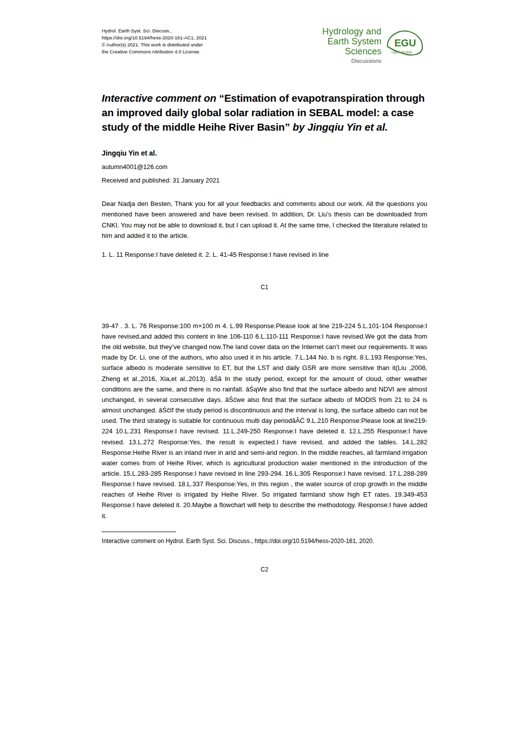Hydrol. Earth Syst. Sci. Discuss.,
https://doi.org/10.5194/hess-2020-161-AC1, 2021
© Author(s) 2021. This work is distributed under
the Creative Commons Attribution 4.0 License.
Hydrology and
Earth System
Sciences
Discussions
EGU Open Access
Interactive comment on “Estimation of evapotranspiration through an improved daily global solar radiation in SEBAL model: a case study of the middle Heihe River Basin” by Jingqiu Yin et al.
Jingqiu Yin et al.
autumn4001@126.com
Received and published: 31 January 2021
Dear Nadja den Besten, Thank you for all your feedbacks and comments about our work. All the questions you mentioned have been answered and have been revised. In addition, Dr. Liu’s thesis can be downloaded from CNKI. You may not be able to download it, but I can upload it. At the same time, I checked the literature related to him and added it to the article.
1. L. 11 Response:I have deleted it. 2. L. 41-45 Response:I have revised in line
C1
39-47 . 3. L. 76 Response:100 m×100 m 4. L.99 Response:Please look at line 219-224 5.L.101-104 Response:I have revised,and added this content in line 106-110 6.L.110-111 Response:I have revised.We got the data from the old website, but they’ve changed now.The land cover data on the Internet can’t meet our requirements. It was made by Dr. Li, one of the authors, who also used it in his article. 7.L.144 No. b is right. 8.L.193 Response:Yes, surface albedo is moderate sensitive to ET, but the LST and daily GSR are more sensitive than it(Liu ,2008, Zheng et al.,2016, Xia,et al.,2013). âŚă In the study period, except for the amount of cloud, other weather conditions are the same, and there is no rainfall. âŚąWe also find that the surface albedo and NDVI are almost unchanged, in several consecutive days. âŚćwe also find that the surface albedo of MODIS from 21 to 24 is almost unchanged. âŚčIf the study period is discontinuous and the interval is long, the surface albedo can not be used. The third strategy is suitable for continuous multi day periodăĂĆ 9.L.210 Response:Please look at line219-224 10.L.231 Response:I have revised. 11.L.249-250 Response:I have deleted it. 12.L.255 Response:I have revised. 13.L.272 Response:Yes, the result is expected.I have revised, and added the tables. 14.L.282 Response:Heihe River is an inland river in arid and semi-arid region. In the middle reaches, all farmland irrigation water comes from of Heihe River, which is agricultural production water mentioned in the introduction of the article. 15.L.283-285 Response:I have revised in line 293-294. 16.L.305 Response:I have revised. 17.L.288-289 Response:I have revised. 18.L.337 Response:Yes, in this region , the water source of crop growth in the middle reaches of Heihe River is irrigated by Heihe River. So irrigated farmland show high ET rates. 19.349-453 Response:I have deleted it. 20.Maybe a flowchart will help to describe the methodology. Response:I have added it.
Interactive comment on Hydrol. Earth Syst. Sci. Discuss., https://doi.org/10.5194/hess-2020-161, 2020.
C2